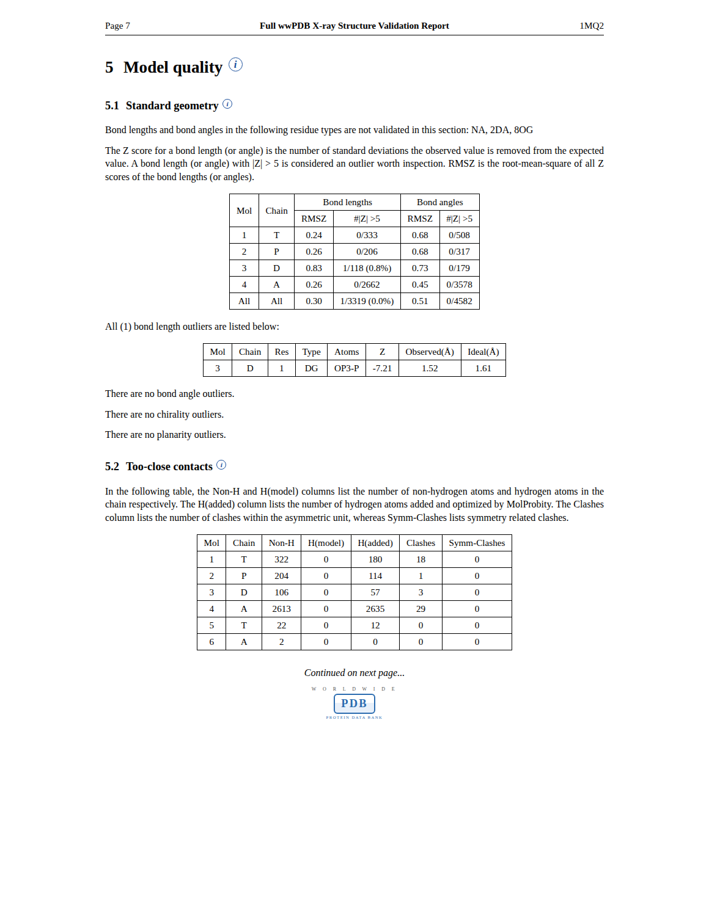Page 7
Full wwPDB X-ray Structure Validation Report
1MQ2
5 Model quality i
5.1 Standard geometry i
Bond lengths and bond angles in the following residue types are not validated in this section: NA, 2DA, 8OG
The Z score for a bond length (or angle) is the number of standard deviations the observed value is removed from the expected value. A bond length (or angle) with |Z| > 5 is considered an outlier worth inspection. RMSZ is the root-mean-square of all Z scores of the bond lengths (or angles).
| Mol | Chain | Bond lengths | Bond angles |
| --- | --- | --- | --- |
| RMSZ | #/Z/ >5 | RMSZ | #/Z/ >5 |
| 1 | T | 0.24 | 0/333 | 0.68 | 0/508 |
| 2 | P | 0.26 | 0/206 | 0.68 | 0/317 |
| 3 | D | 0.83 | 1/118 (0.8%) | 0.73 | 0/179 |
| 4 | A | 0.26 | 0/2662 | 0.45 | 0/3578 |
| All | All | 0.30 | 1/3319 (0.0%) | 0.51 | 0/4582 |
All (1) bond length outliers are listed below:
| Mol | Chain | Res | Type | Atoms | Z | Observed(Å) | Ideal(Å) |
| --- | --- | --- | --- | --- | --- | --- | --- |
| 3 | D | 1 | DG | OP3-P | -7.21 | 1.52 | 1.61 |
There are no bond angle outliers.
There are no chirality outliers.
There are no planarity outliers.
5.2 Too-close contacts i
In the following table, the Non-H and H(model) columns list the number of non-hydrogen atoms and hydrogen atoms in the chain respectively. The H(added) column lists the number of hydrogen atoms added and optimized by MolProbity. The Clashes column lists the number of clashes within the asymmetric unit, whereas Symm-Clashes lists symmetry related clashes.
| Mol | Chain | Non-H | H(model) | H(added) | Clashes | Symm-Clashes |
| --- | --- | --- | --- | --- | --- | --- |
| 1 | T | 322 | 0 | 180 | 18 | 0 |
| 2 | P | 204 | 0 | 114 | 1 | 0 |
| 3 | D | 106 | 0 | 57 | 3 | 0 |
| 4 | A | 2613 | 0 | 2635 | 29 | 0 |
| 5 | T | 22 | 0 | 12 | 0 | 0 |
| 6 | A | 2 | 0 | 0 | 0 | 0 |
Continued on next page...
W O R L D W I D E
PDB
PROTEIN DATA BANK